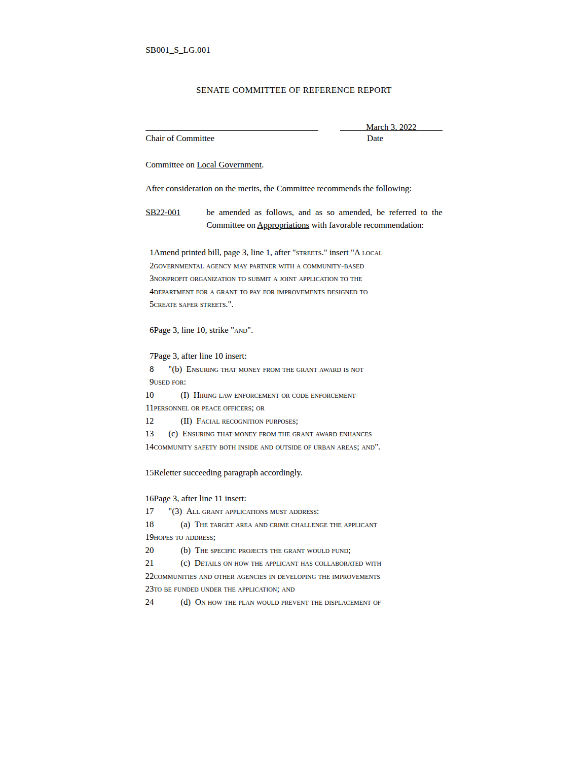SB001_S_LG.001
SENATE COMMITTEE OF REFERENCE REPORT
March 3, 2022
Chair of Committee
Date
Committee on Local Government.
After consideration on the merits, the Committee recommends the following:
SB22-001
be amended as follows, and as so amended, be referred to the Committee on Appropriations with favorable recommendation:
| 1 | Amend printed bill, page 3, line 1, after " streets. " insert " A local |
| 2 | governmental agency may partner with a community-based |
| 3 | nonprofit organization to submit a joint application to the |
| 4 | department for a grant to pay for improvements designed to |
| 5 | create safer streets. ". |
| 6 | Page 3, line 10, strike " and ". |
| 7 | Page 3, after line 10 insert: |
| 8 | "(b) Ensuring that money from the grant award is not |
| 9 | used for: |
| 10 | (I) Hiring law enforcement or code enforcement |
| 11 | personnel or peace officers; or |
| 12 | (II) Facial recognition purposes; |
| 13 | (c) Ensuring that money from the grant award enhances |
| 14 | community safety both inside and outside of urban areas; and ". |
| 15 | Reletter succeeding paragraph accordingly. |
| 16 | Page 3, after line 11 insert: |
| 17 | "(3) All grant applications must address: |
| 18 | (a) The target area and crime challenge the applicant |
| 19 | hopes to address; |
| 20 | (b) The specific projects the grant would fund; |
| 21 | (c) Details on how the applicant has collaborated with |
| 22 | communities and other agencies in developing the improvements |
| 23 | to be funded under the application; and |
| 24 | (d) On how the plan would prevent the displacement of |